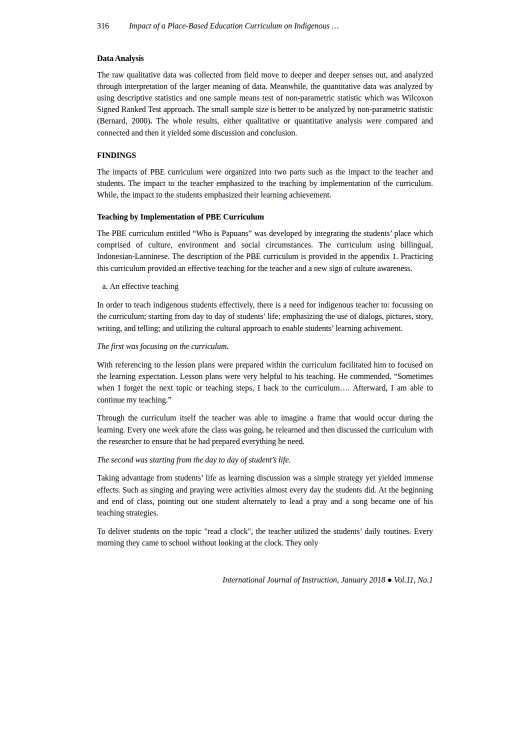316 Impact of a Place-Based Education Curriculum on Indigenous …
Data Analysis
The raw qualitative data was collected from field move to deeper and deeper senses out, and analyzed through interpretation of the larger meaning of data. Meanwhile, the quantitative data was analyzed by using descriptive statistics and one sample means test of non-parametric statistic which was Wilcoxon Signed Ranked Test approach. The small sample size is better to be analyzed by non-parametric statistic (Bernard, 2000). The whole results, either qualitative or quantitative analysis were compared and connected and then it yielded some discussion and conclusion.
FINDINGS
The impacts of PBE curriculum were organized into two parts such as the impact to the teacher and students. The impact to the teacher emphasized to the teaching by implementation of the curriculum. While, the impact to the students emphasized their learning achievement.
Teaching by Implementation of PBE Curriculum
The PBE curriculum entitled “Who is Papuans” was developed by integrating the students’ place which comprised of culture, environment and social circumstances. The curriculum using billingual, Indonesian-Lanninese. The description of the PBE curriculum is provided in the appendix 1. Practicing this curriculum provided an effective teaching for the teacher and a new sign of culture awareness.
An effective teaching
In order to teach indigenous students effectively, there is a need for indigenous teacher to: focussing on the curriculum; starting from day to day of students’ life; emphasizing the use of dialogs, pictures, story, writing, and telling; and utilizing the cultural approach to enable students’ learning achivement.
The first was focusing on the curriculum.
With referencing to the lesson plans were prepared within the curriculum facilitated him to focused on the learning expectation. Lesson plans were very helpful to his teaching. He commended, “Sometimes when I forget the next topic or teaching steps, I back to the curriculum…. Afterward, I am able to continue my teaching.”
Through the curriculum itself the teacher was able to imagine a frame that would occur during the learning. Every one week afore the class was going, he relearned and then discussed the curriculum with the researcher to ensure that he had prepared everything he need.
The second was starting from the day to day of student’s life.
Taking advantage from students’ life as learning discussion was a simple strategy yet yielded immense effects. Such as singing and praying were activities almost every day the students did. At the beginning and end of class, pointing out one student alternately to lead a pray and a song became one of his teaching strategies.
To deliver students on the topic "read a clock", the teacher utilized the students’ daily routines. Every morning they came to school without looking at the clock. They only
International Journal of Instruction, January 2018 ● Vol.11, No.1